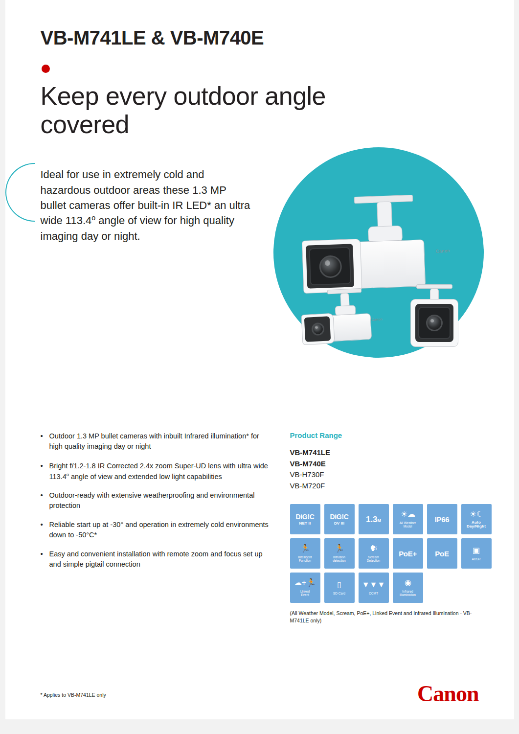VB-M741LE & VB-M740E
Keep every outdoor angle covered
Ideal for use in extremely cold and hazardous outdoor areas these 1.3 MP bullet cameras offer built-in IR LED* an ultra wide 113.4o angle of view for high quality imaging day or night.
Canon
Canon
Outdoor 1.3 MP bullet cameras with inbuilt Infrared illumination* for high quality imaging day or night
Bright f/1.2-1.8 IR Corrected 2.4x zoom Super-UD lens with ultra wide 113.4o angle of view and extended low light capabilities
Outdoor-ready with extensive weatherproofing and environmental protection
Reliable start up at -30° and operation in extremely cold environments down to -50°C*
Easy and convenient installation with remote zoom and focus set up and simple pigtail connection
Product Range
VB-M741LE
VB-M740E
VB-H730F
VB-M720F
DiG!C NET II
DiG!C DV III
1.3M
☀☁ All Weather
Model
IP66
☀☾ Auto
Day/Night
🏃 Intelligent
Function
🏃 Intrusion
detection
🗣 Scream
Detection
PoE+
PoE
▣ ADSR
☁+🏃 Linked
Event
▯ SD Card
▼▼▼ CCMT
◉ Infrared
Illumination
(All Weather Model, Scream, PoE+, Linked Event and Infrared Illumination - VB-M741LE only)
* Applies to VB-M741LE only
Canon